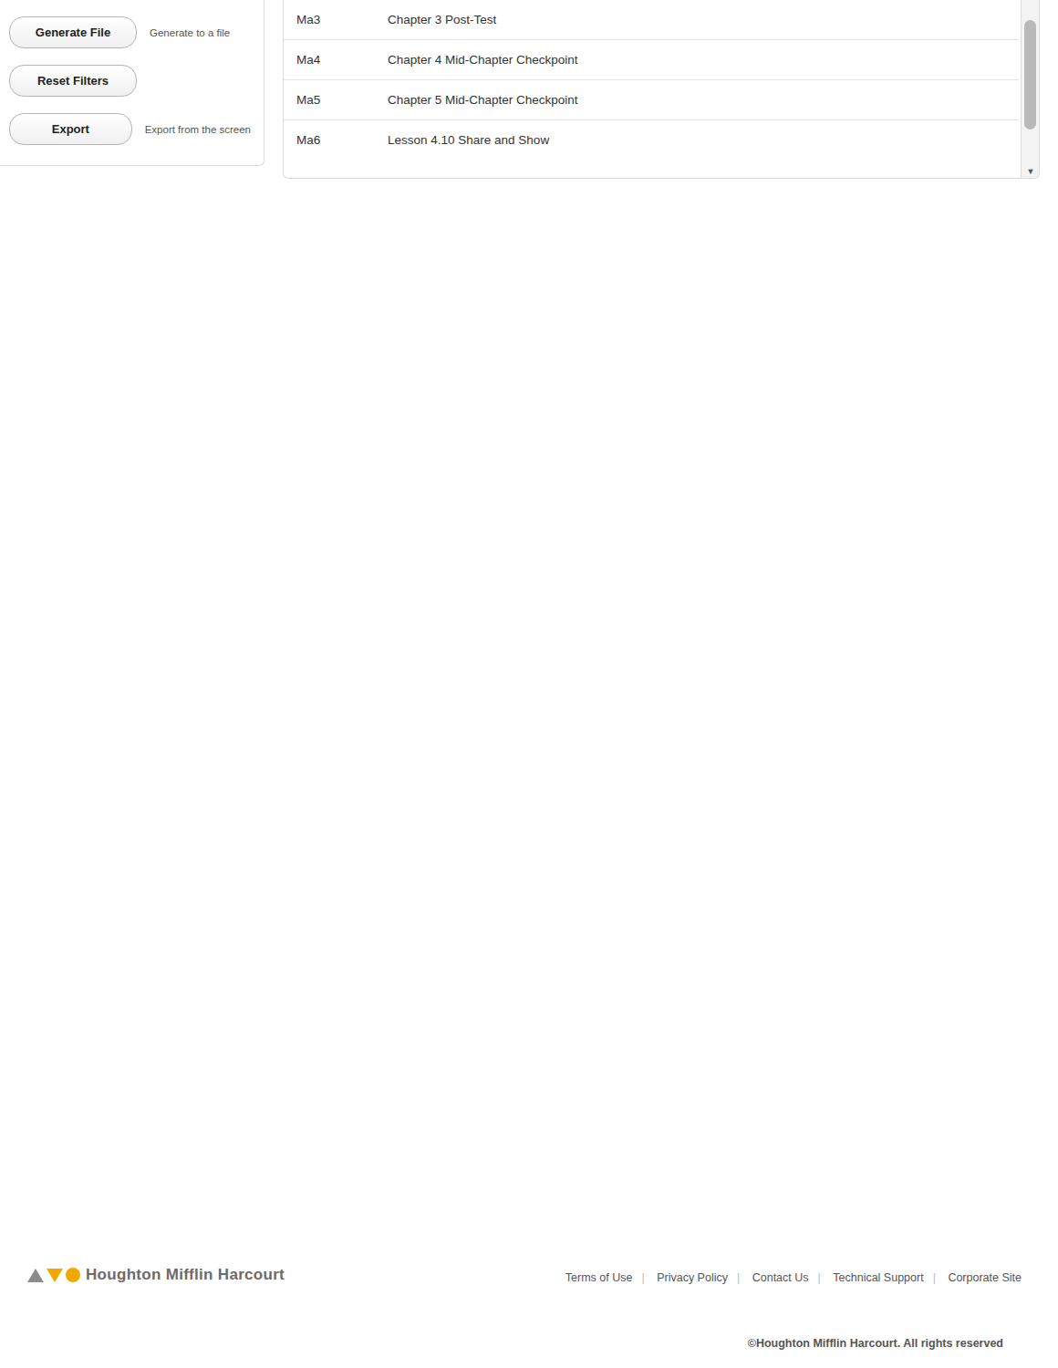Generate File Generate to a file
Reset Filters
Export Export from the screen
| Ma3 | Chapter 3 Post-Test |
| Ma4 | Chapter 4 Mid-Chapter Checkpoint |
| Ma5 | Chapter 5 Mid-Chapter Checkpoint |
| Ma6 | Lesson 4.10 Share and Show |
▼
Houghton Mifflin Harcourt
Terms of Use| Privacy Policy| Contact Us| Technical Support| Corporate Site
©Houghton Mifflin Harcourt. All rights reserved